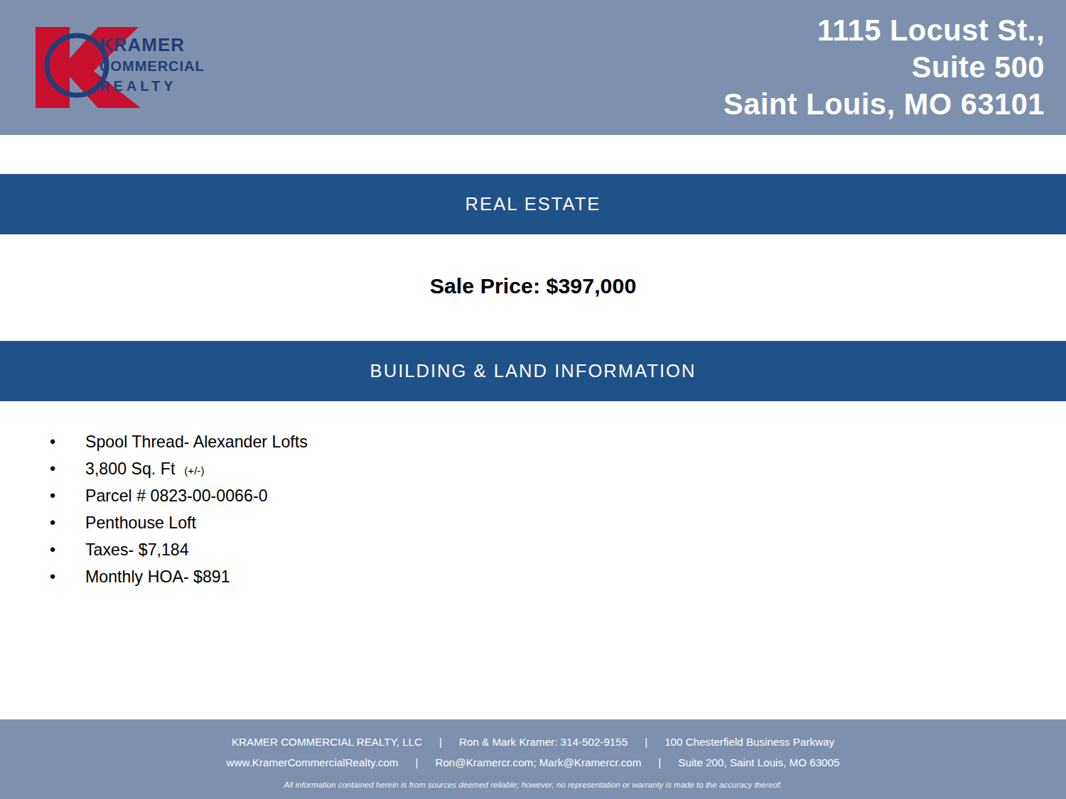KRAMER COMMERCIAL REALTY
1115 Locust St.,
Suite 500
Saint Louis, MO 63101
REAL ESTATE
Sale Price: $397,000
BUILDING & LAND INFORMATION
Spool Thread- Alexander Lofts
3,800 Sq. Ft (+/-)
Parcel # 0823-00-0066-0
Penthouse Loft
Taxes- $7,184
Monthly HOA- $891
KRAMER COMMERCIAL REALTY, LLC | Ron & Mark Kramer: 314-502-9155 | 100 Chesterfield Business Parkway
www.KramerCommercialRealty.com | Ron@Kramercr.com; Mark@Kramercr.com | Suite 200, Saint Louis, MO 63005
All information contained herein is from sources deemed reliable; however, no representation or warranty is made to the accuracy thereof.